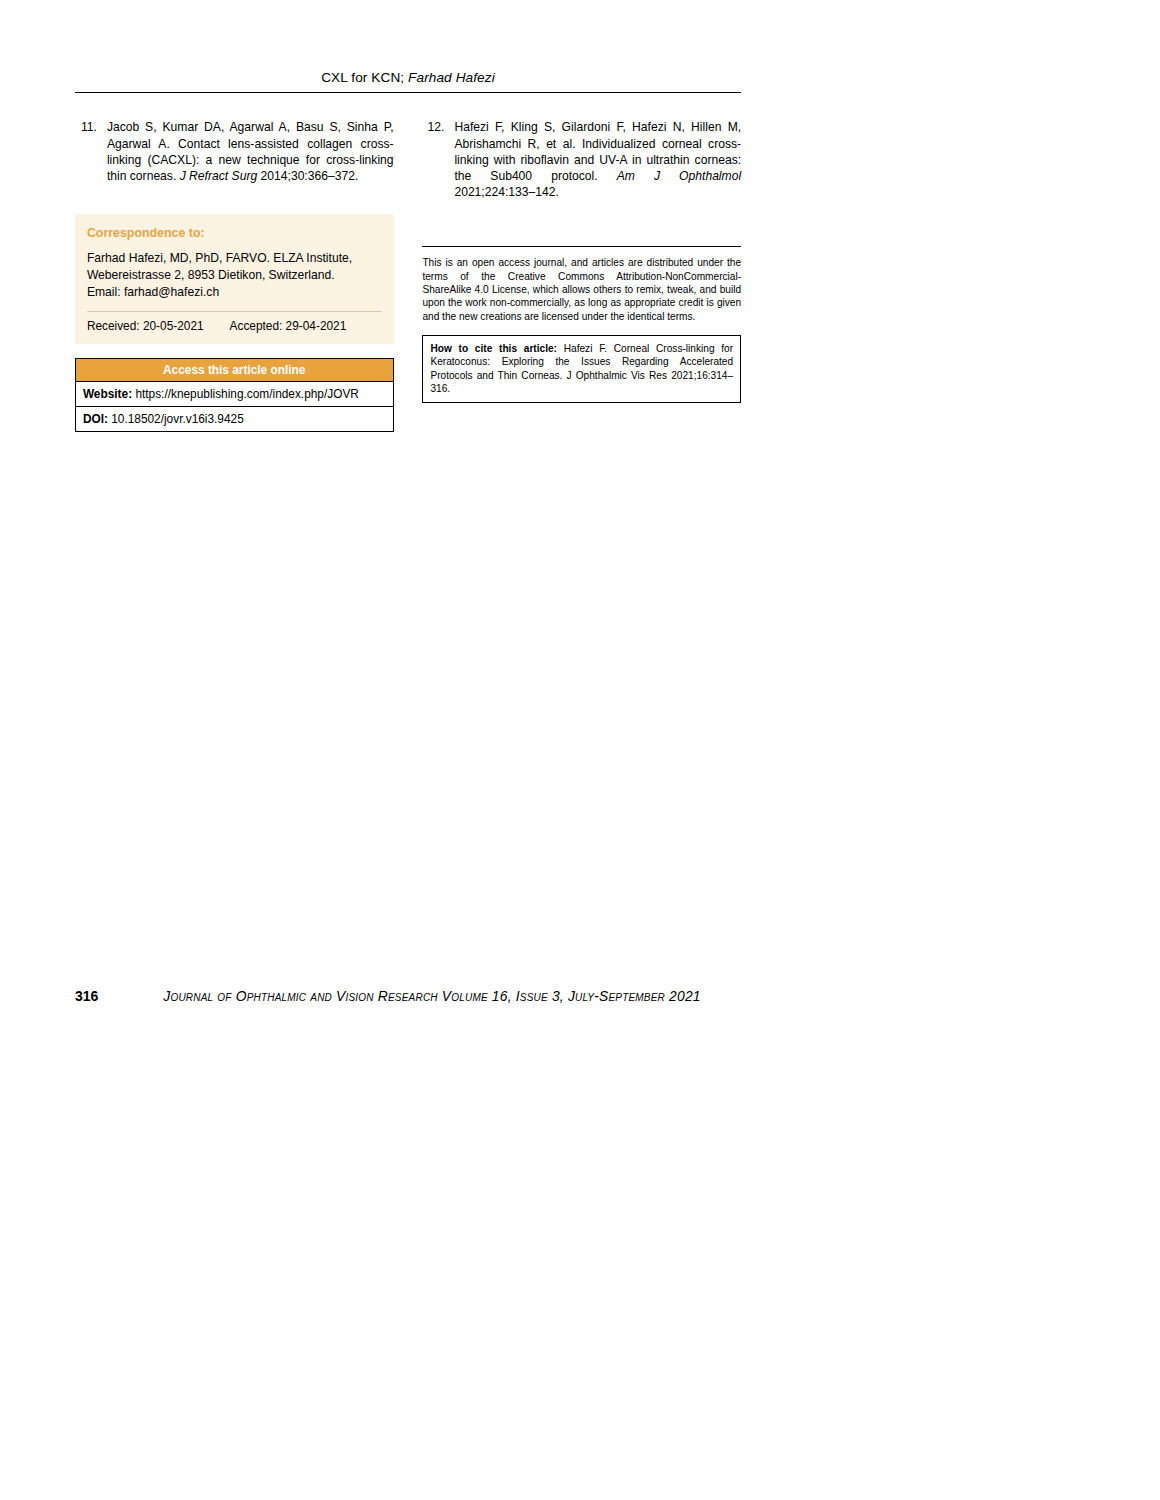CXL for KCN; Farhad Hafezi
11.
Jacob S, Kumar DA, Agarwal A, Basu S, Sinha P, Agarwal A. Contact lens-assisted collagen cross-linking (CACXL): a new technique for cross-linking thin corneas. J Refract Surg 2014;30:366–372.
Correspondence to:
Farhad Hafezi, MD, PhD, FARVO. ELZA Institute, Webereistrasse 2, 8953 Dietikon, Switzerland.
Email: farhad@hafezi.ch
Received: 20-05-2021 Accepted: 29-04-2021
Access this article online
Website: https://knepublishing.com/index.php/JOVR
DOI: 10.18502/jovr.v16i3.9425
12.
Hafezi F, Kling S, Gilardoni F, Hafezi N, Hillen M, Abrishamchi R, et al. Individualized corneal cross-linking with riboflavin and UV-A in ultrathin corneas: the Sub400 protocol. Am J Ophthalmol 2021;224:133–142.
This is an open access journal, and articles are distributed under the terms of the Creative Commons Attribution-NonCommercial-ShareAlike 4.0 License, which allows others to remix, tweak, and build upon the work non-commercially, as long as appropriate credit is given and the new creations are licensed under the identical terms.
How to cite this article: Hafezi F. Corneal Cross-linking for Keratoconus: Exploring the Issues Regarding Accelerated Protocols and Thin Corneas. J Ophthalmic Vis Res 2021;16:314–316.
316
Journal of Ophthalmic and Vision Research Volume 16, Issue 3, July-September 2021